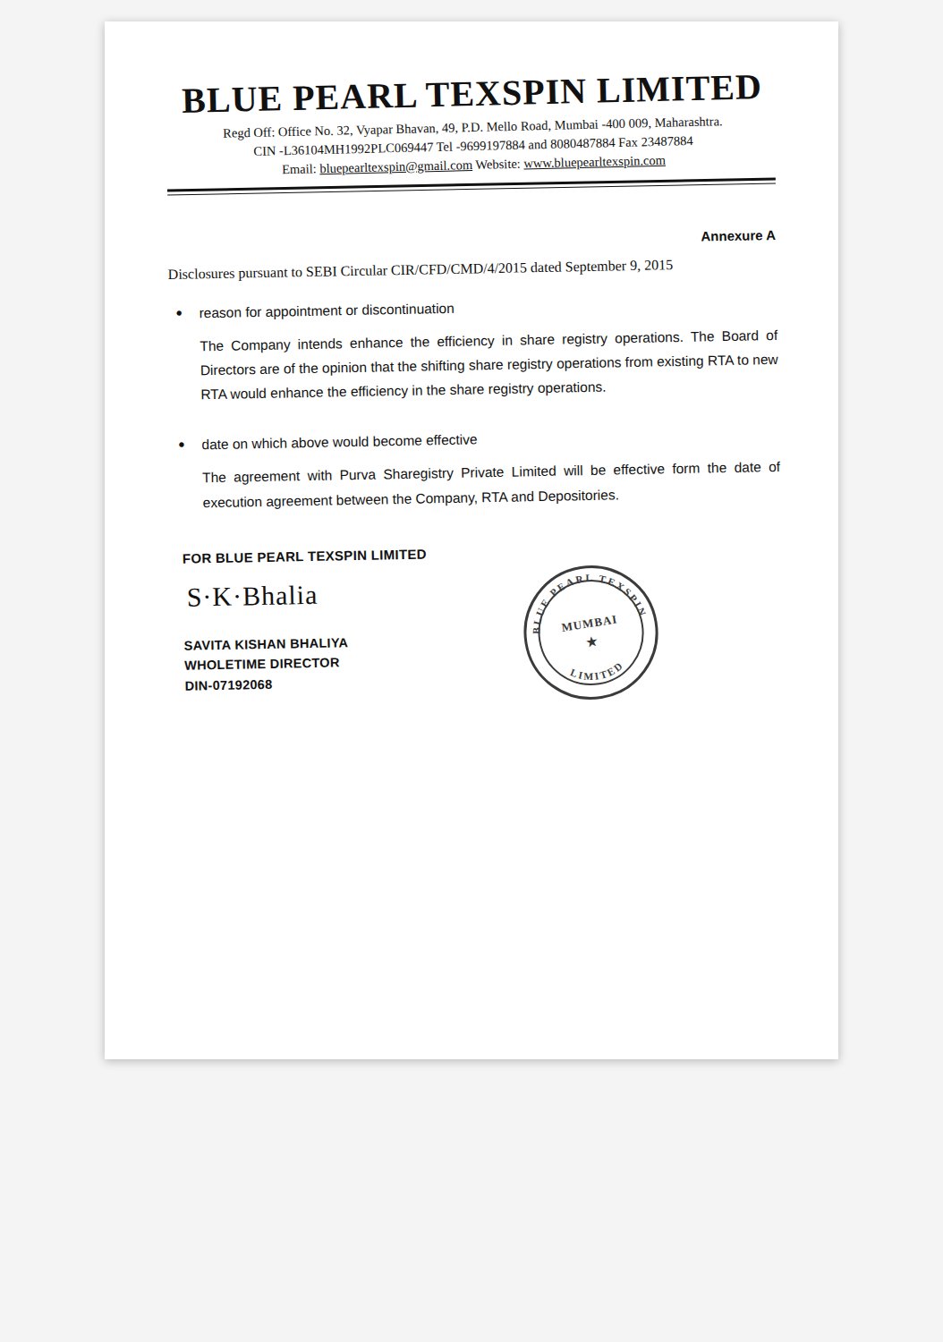BLUE PEARL TEXSPIN LIMITED
Regd Off: Office No. 32, Vyapar Bhavan, 49, P.D. Mello Road, Mumbai -400 009, Maharashtra.
CIN -L36104MH1992PLC069447 Tel -9699197884 and 8080487884 Fax 23487884
Email: bluepearltexspin@gmail.com Website: www.bluepearltexspin.com
Annexure A
Disclosures pursuant to SEBI Circular CIR/CFD/CMD/4/2015 dated September 9, 2015
reason for appointment or discontinuation
The Company intends enhance the efficiency in share registry operations. The Board of Directors are of the opinion that the shifting share registry operations from existing RTA to new RTA would enhance the efficiency in the share registry operations.
date on which above would become effective
The agreement with Purva Sharegistry Private Limited will be effective form the date of execution agreement between the Company, RTA and Depositories.
FOR BLUE PEARL TEXSPIN LIMITED
S·K·Bhalia
BLUE PEARL TEXSPIN LIMITED
MUMBAI ★
SAVITA KISHAN BHALIYA
WHOLETIME DIRECTOR
DIN-07192068